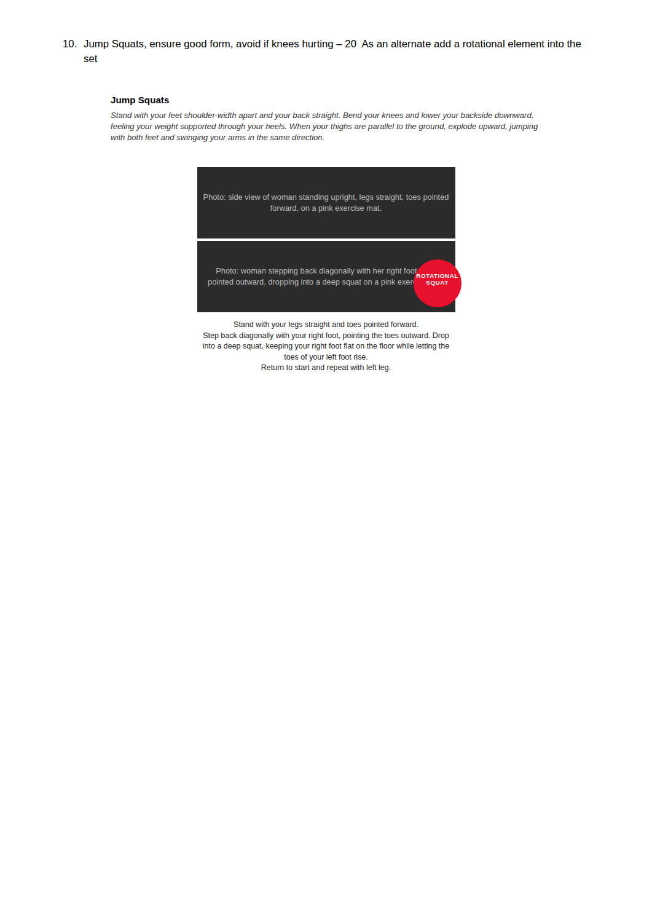Jump Squats, ensure good form, avoid if knees hurting – 20 As an alternate add a rotational element into the set
Jump Squats
Stand with your feet shoulder-width apart and your back straight. Bend your knees and lower your backside downward, feeling your weight supported through your heels. When your thighs are parallel to the ground, explode upward, jumping with both feet and swinging your arms in the same direction.
Photo: side view of woman standing upright, legs straight, toes pointed forward, on a pink exercise mat.
Rotational Squat
Photo: woman stepping back diagonally with her right foot, toes pointed outward, dropping into a deep squat on a pink exercise mat.
Stand with your legs straight and toes pointed forward.
Step back diagonally with your right foot, pointing the toes outward. Drop into a deep squat, keeping your right foot flat on the floor while letting the toes of your left foot rise.
Return to start and repeat with left leg.